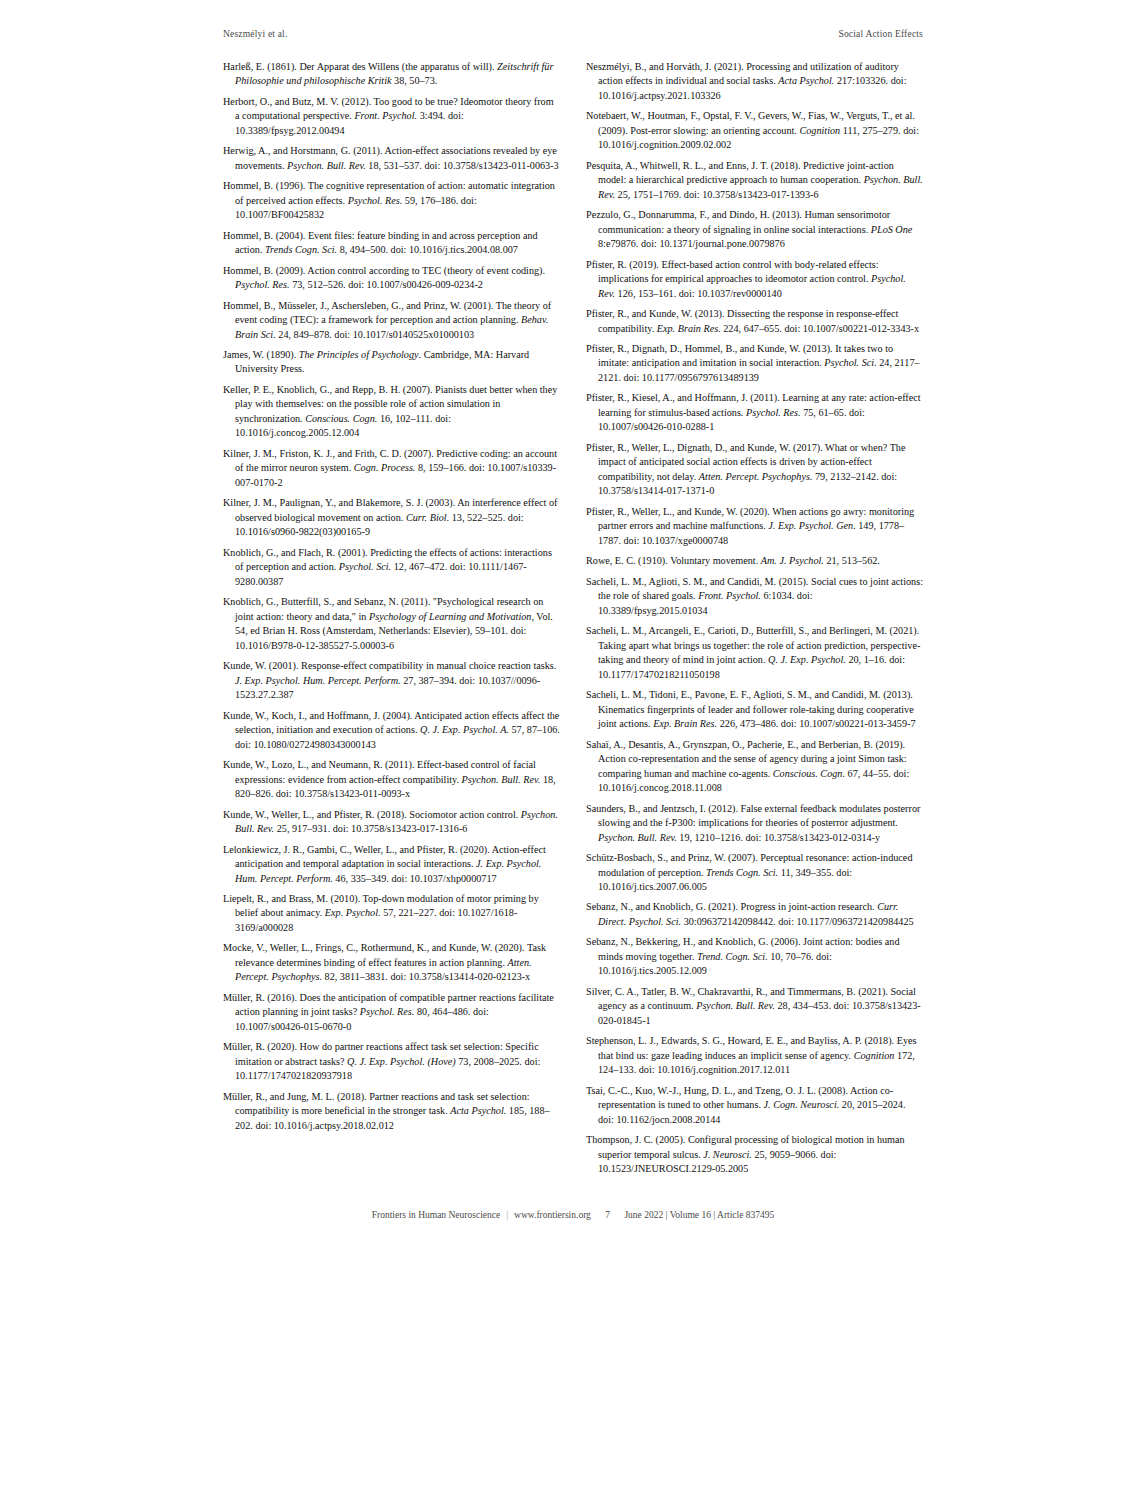Neszmélyi et al.
Social Action Effects
Harleß, E. (1861). Der Apparat des Willens (the apparatus of will). Zeitschrift für Philosophie und philosophische Kritik 38, 50–73.
Herbort, O., and Butz, M. V. (2012). Too good to be true? Ideomotor theory from a computational perspective. Front. Psychol. 3:494. doi: 10.3389/fpsyg.2012.00494
Herwig, A., and Horstmann, G. (2011). Action-effect associations revealed by eye movements. Psychon. Bull. Rev. 18, 531–537. doi: 10.3758/s13423-011-0063-3
Hommel, B. (1996). The cognitive representation of action: automatic integration of perceived action effects. Psychol. Res. 59, 176–186. doi: 10.1007/BF00425832
Hommel, B. (2004). Event files: feature binding in and across perception and action. Trends Cogn. Sci. 8, 494–500. doi: 10.1016/j.tics.2004.08.007
Hommel, B. (2009). Action control according to TEC (theory of event coding). Psychol. Res. 73, 512–526. doi: 10.1007/s00426-009-0234-2
Hommel, B., Müsseler, J., Aschersleben, G., and Prinz, W. (2001). The theory of event coding (TEC): a framework for perception and action planning. Behav. Brain Sci. 24, 849–878. doi: 10.1017/s0140525x01000103
James, W. (1890). The Principles of Psychology. Cambridge, MA: Harvard University Press.
Keller, P. E., Knoblich, G., and Repp, B. H. (2007). Pianists duet better when they play with themselves: on the possible role of action simulation in synchronization. Conscious. Cogn. 16, 102–111. doi: 10.1016/j.concog.2005.12.004
Kilner, J. M., Friston, K. J., and Frith, C. D. (2007). Predictive coding: an account of the mirror neuron system. Cogn. Process. 8, 159–166. doi: 10.1007/s10339-007-0170-2
Kilner, J. M., Paulignan, Y., and Blakemore, S. J. (2003). An interference effect of observed biological movement on action. Curr. Biol. 13, 522–525. doi: 10.1016/s0960-9822(03)00165-9
Knoblich, G., and Flach, R. (2001). Predicting the effects of actions: interactions of perception and action. Psychol. Sci. 12, 467–472. doi: 10.1111/1467-9280.00387
Knoblich, G., Butterfill, S., and Sebanz, N. (2011). "Psychological research on joint action: theory and data," in Psychology of Learning and Motivation, Vol. 54, ed Brian H. Ross (Amsterdam, Netherlands: Elsevier), 59–101. doi: 10.1016/B978-0-12-385527-5.00003-6
Kunde, W. (2001). Response-effect compatibility in manual choice reaction tasks. J. Exp. Psychol. Hum. Percept. Perform. 27, 387–394. doi: 10.1037//0096-1523.27.2.387
Kunde, W., Koch, I., and Hoffmann, J. (2004). Anticipated action effects affect the selection, initiation and execution of actions. Q. J. Exp. Psychol. A. 57, 87–106. doi: 10.1080/02724980343000143
Kunde, W., Lozo, L., and Neumann, R. (2011). Effect-based control of facial expressions: evidence from action-effect compatibility. Psychon. Bull. Rev. 18, 820–826. doi: 10.3758/s13423-011-0093-x
Kunde, W., Weller, L., and Pfister, R. (2018). Sociomotor action control. Psychon. Bull. Rev. 25, 917–931. doi: 10.3758/s13423-017-1316-6
Lelonkiewicz, J. R., Gambi, C., Weller, L., and Pfister, R. (2020). Action-effect anticipation and temporal adaptation in social interactions. J. Exp. Psychol. Hum. Percept. Perform. 46, 335–349. doi: 10.1037/xhp0000717
Liepelt, R., and Brass, M. (2010). Top-down modulation of motor priming by belief about animacy. Exp. Psychol. 57, 221–227. doi: 10.1027/1618-3169/a000028
Mocke, V., Weller, L., Frings, C., Rothermund, K., and Kunde, W. (2020). Task relevance determines binding of effect features in action planning. Atten. Percept. Psychophys. 82, 3811–3831. doi: 10.3758/s13414-020-02123-x
Müller, R. (2016). Does the anticipation of compatible partner reactions facilitate action planning in joint tasks? Psychol. Res. 80, 464–486. doi: 10.1007/s00426-015-0670-0
Müller, R. (2020). How do partner reactions affect task set selection: Specific imitation or abstract tasks? Q. J. Exp. Psychol. (Hove) 73, 2008–2025. doi: 10.1177/1747021820937918
Müller, R., and Jung, M. L. (2018). Partner reactions and task set selection: compatibility is more beneficial in the stronger task. Acta Psychol. 185, 188–202. doi: 10.1016/j.actpsy.2018.02.012
Neszmélyi, B., and Horváth, J. (2021). Processing and utilization of auditory action effects in individual and social tasks. Acta Psychol. 217:103326. doi: 10.1016/j.actpsy.2021.103326
Notebaert, W., Houtman, F., Opstal, F. V., Gevers, W., Fias, W., Verguts, T., et al. (2009). Post-error slowing: an orienting account. Cognition 111, 275–279. doi: 10.1016/j.cognition.2009.02.002
Pesquita, A., Whitwell, R. L., and Enns, J. T. (2018). Predictive joint-action model: a hierarchical predictive approach to human cooperation. Psychon. Bull. Rev. 25, 1751–1769. doi: 10.3758/s13423-017-1393-6
Pezzulo, G., Donnarumma, F., and Dindo, H. (2013). Human sensorimotor communication: a theory of signaling in online social interactions. PLoS One 8:e79876. doi: 10.1371/journal.pone.0079876
Pfister, R. (2019). Effect-based action control with body-related effects: implications for empirical approaches to ideomotor action control. Psychol. Rev. 126, 153–161. doi: 10.1037/rev0000140
Pfister, R., and Kunde, W. (2013). Dissecting the response in response-effect compatibility. Exp. Brain Res. 224, 647–655. doi: 10.1007/s00221-012-3343-x
Pfister, R., Dignath, D., Hommel, B., and Kunde, W. (2013). It takes two to imitate: anticipation and imitation in social interaction. Psychol. Sci. 24, 2117–2121. doi: 10.1177/0956797613489139
Pfister, R., Kiesel, A., and Hoffmann, J. (2011). Learning at any rate: action-effect learning for stimulus-based actions. Psychol. Res. 75, 61–65. doi: 10.1007/s00426-010-0288-1
Pfister, R., Weller, L., Dignath, D., and Kunde, W. (2017). What or when? The impact of anticipated social action effects is driven by action-effect compatibility, not delay. Atten. Percept. Psychophys. 79, 2132–2142. doi: 10.3758/s13414-017-1371-0
Pfister, R., Weller, L., and Kunde, W. (2020). When actions go awry: monitoring partner errors and machine malfunctions. J. Exp. Psychol. Gen. 149, 1778–1787. doi: 10.1037/xge0000748
Rowe, E. C. (1910). Voluntary movement. Am. J. Psychol. 21, 513–562.
Sacheli, L. M., Aglioti, S. M., and Candidi, M. (2015). Social cues to joint actions: the role of shared goals. Front. Psychol. 6:1034. doi: 10.3389/fpsyg.2015.01034
Sacheli, L. M., Arcangeli, E., Carioti, D., Butterfill, S., and Berlingeri, M. (2021). Taking apart what brings us together: the role of action prediction, perspective-taking and theory of mind in joint action. Q. J. Exp. Psychol. 20, 1–16. doi: 10.1177/17470218211050198
Sacheli, L. M., Tidoni, E., Pavone, E. F., Aglioti, S. M., and Candidi, M. (2013). Kinematics fingerprints of leader and follower role-taking during cooperative joint actions. Exp. Brain Res. 226, 473–486. doi: 10.1007/s00221-013-3459-7
Sahaï, A., Desantis, A., Grynszpan, O., Pacherie, E., and Berberian, B. (2019). Action co-representation and the sense of agency during a joint Simon task: comparing human and machine co-agents. Conscious. Cogn. 67, 44–55. doi: 10.1016/j.concog.2018.11.008
Saunders, B., and Jentzsch, I. (2012). False external feedback modulates posterror slowing and the f-P300: implications for theories of posterror adjustment. Psychon. Bull. Rev. 19, 1210–1216. doi: 10.3758/s13423-012-0314-y
Schütz-Bosbach, S., and Prinz, W. (2007). Perceptual resonance: action-induced modulation of perception. Trends Cogn. Sci. 11, 349–355. doi: 10.1016/j.tics.2007.06.005
Sebanz, N., and Knoblich, G. (2021). Progress in joint-action research. Curr. Direct. Psychol. Sci. 30:096372142098442. doi: 10.1177/0963721420984425
Sebanz, N., Bekkering, H., and Knoblich, G. (2006). Joint action: bodies and minds moving together. Trend. Cogn. Sci. 10, 70–76. doi: 10.1016/j.tics.2005.12.009
Silver, C. A., Tatler, B. W., Chakravarthi, R., and Timmermans, B. (2021). Social agency as a continuum. Psychon. Bull. Rev. 28, 434–453. doi: 10.3758/s13423-020-01845-1
Stephenson, L. J., Edwards, S. G., Howard, E. E., and Bayliss, A. P. (2018). Eyes that bind us: gaze leading induces an implicit sense of agency. Cognition 172, 124–133. doi: 10.1016/j.cognition.2017.12.011
Tsai, C.-C., Kuo, W.-J., Hung, D. L., and Tzeng, O. J. L. (2008). Action co-representation is tuned to other humans. J. Cogn. Neurosci. 20, 2015–2024. doi: 10.1162/jocn.2008.20144
Thompson, J. C. (2005). Configural processing of biological motion in human superior temporal sulcus. J. Neurosci. 25, 9059–9066. doi: 10.1523/JNEUROSCI.2129-05.2005
Frontiers in Human Neuroscience | www.frontiersin.org 7 June 2022 | Volume 16 | Article 837495